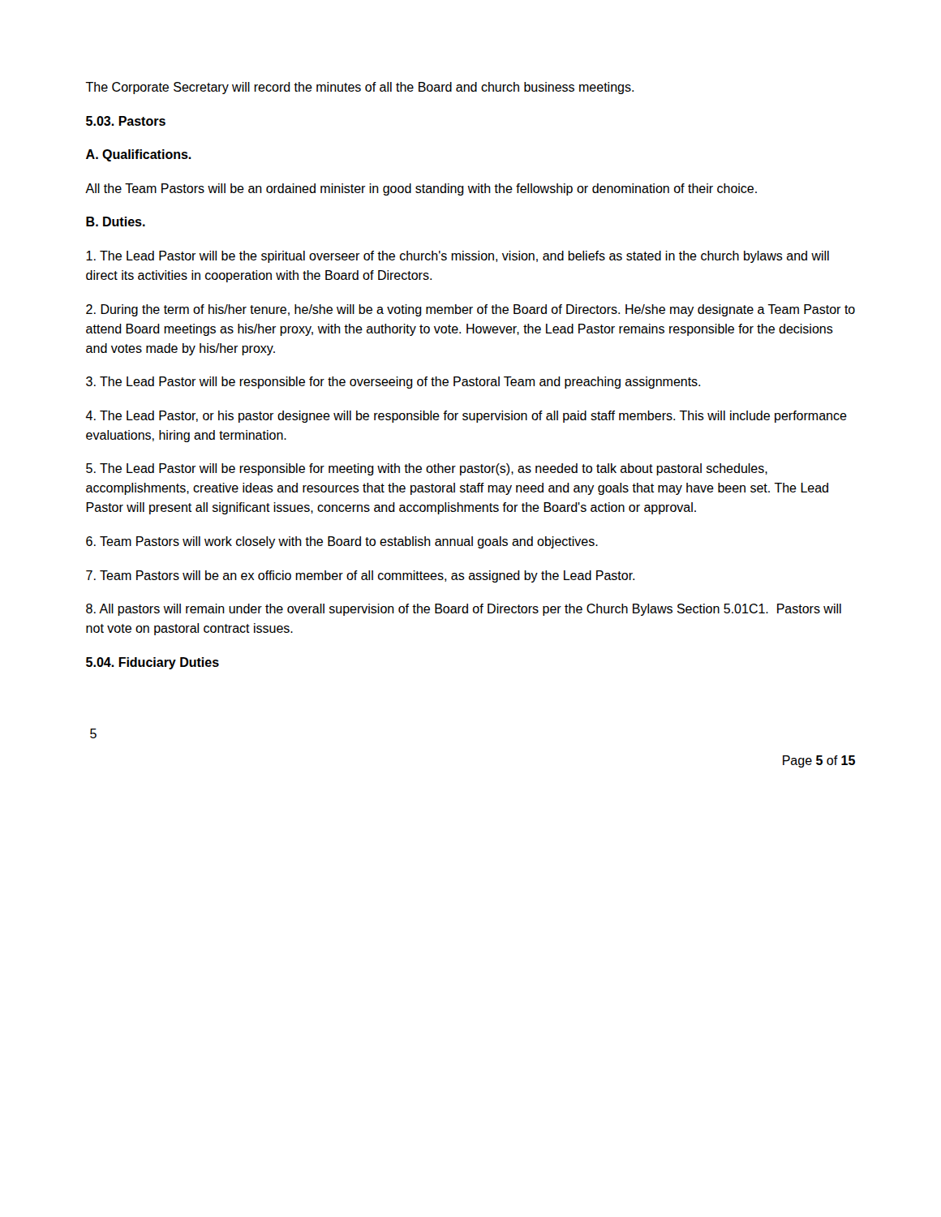The Corporate Secretary will record the minutes of all the Board and church business meetings.
5.03. Pastors
A. Qualifications.
All the Team Pastors will be an ordained minister in good standing with the fellowship or denomination of their choice.
B. Duties.
1. The Lead Pastor will be the spiritual overseer of the church's mission, vision, and beliefs as stated in the church bylaws and will direct its activities in cooperation with the Board of Directors.
2. During the term of his/her tenure, he/she will be a voting member of the Board of Directors. He/she may designate a Team Pastor to attend Board meetings as his/her proxy, with the authority to vote. However, the Lead Pastor remains responsible for the decisions and votes made by his/her proxy.
3. The Lead Pastor will be responsible for the overseeing of the Pastoral Team and preaching assignments.
4. The Lead Pastor, or his pastor designee will be responsible for supervision of all paid staff members. This will include performance evaluations, hiring and termination.
5. The Lead Pastor will be responsible for meeting with the other pastor(s), as needed to talk about pastoral schedules, accomplishments, creative ideas and resources that the pastoral staff may need and any goals that may have been set. The Lead Pastor will present all significant issues, concerns and accomplishments for the Board's action or approval.
6. Team Pastors will work closely with the Board to establish annual goals and objectives.
7. Team Pastors will be an ex officio member of all committees, as assigned by the Lead Pastor.
8. All pastors will remain under the overall supervision of the Board of Directors per the Church Bylaws Section 5.01C1. Pastors will not vote on pastoral contract issues.
5.04. Fiduciary Duties
5
Page 5 of 15